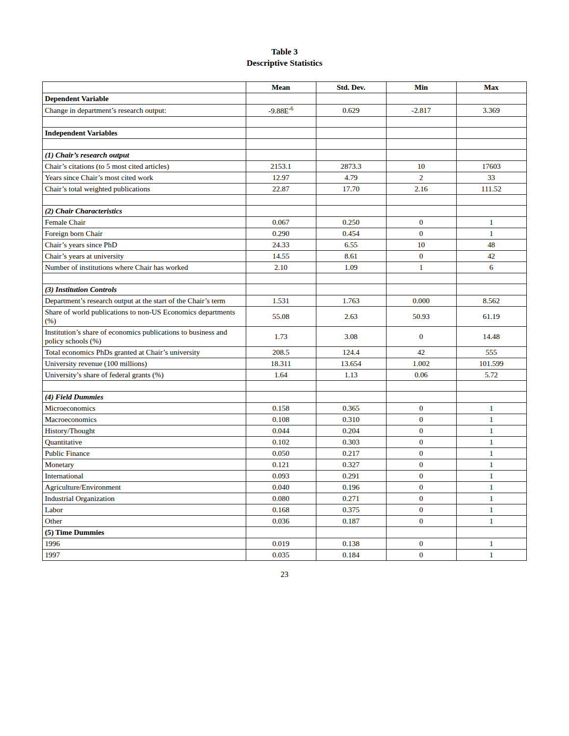Table 3
Descriptive Statistics
| | Mean | Std. Dev. | Min | Max |
| --- | --- | --- | --- | --- |
| Dependent Variable | | | | |
| Change in department’s research output: | -9.88E -6 | 0.629 | -2.817 | 3.369 |
| Independent Variables | | | | |
| (1) Chair’s research output | | | | |
| Chair’s citations (to 5 most cited articles) | 2153.1 | 2873.3 | 10 | 17603 |
| Years since Chair’s most cited work | 12.97 | 4.79 | 2 | 33 |
| Chair’s total weighted publications | 22.87 | 17.70 | 2.16 | 111.52 |
| (2) Chair Characteristics | | | | |
| Female Chair | 0.067 | 0.250 | 0 | 1 |
| Foreign born Chair | 0.290 | 0.454 | 0 | 1 |
| Chair’s years since PhD | 24.33 | 6.55 | 10 | 48 |
| Chair’s years at university | 14.55 | 8.61 | 0 | 42 |
| Number of institutions where Chair has worked | 2.10 | 1.09 | 1 | 6 |
| (3) Institution Controls | | | | |
| Department’s research output at the start of the Chair’s term | 1.531 | 1.763 | 0.000 | 8.562 |
| Share of world publications to non-US Economics departments (%) | 55.08 | 2.63 | 50.93 | 61.19 |
| Institution’s share of economics publications to business and policy schools (%) | 1.73 | 3.08 | 0 | 14.48 |
| Total economics PhDs granted at Chair’s university | 208.5 | 124.4 | 42 | 555 |
| University revenue (100 millions) | 18.311 | 13.654 | 1.002 | 101.599 |
| University’s share of federal grants (%) | 1.64 | 1.13 | 0.06 | 5.72 |
| (4) Field Dummies | | | | |
| Microeconomics | 0.158 | 0.365 | 0 | 1 |
| Macroeconomics | 0.108 | 0.310 | 0 | 1 |
| History/Thought | 0.044 | 0.204 | 0 | 1 |
| Quantitative | 0.102 | 0.303 | 0 | 1 |
| Public Finance | 0.050 | 0.217 | 0 | 1 |
| Monetary | 0.121 | 0.327 | 0 | 1 |
| International | 0.093 | 0.291 | 0 | 1 |
| Agriculture/Environment | 0.040 | 0.196 | 0 | 1 |
| Industrial Organization | 0.080 | 0.271 | 0 | 1 |
| Labor | 0.168 | 0.375 | 0 | 1 |
| Other | 0.036 | 0.187 | 0 | 1 |
| (5) Time Dummies | | | | |
| 1996 | 0.019 | 0.138 | 0 | 1 |
| 1997 | 0.035 | 0.184 | 0 | 1 |
23